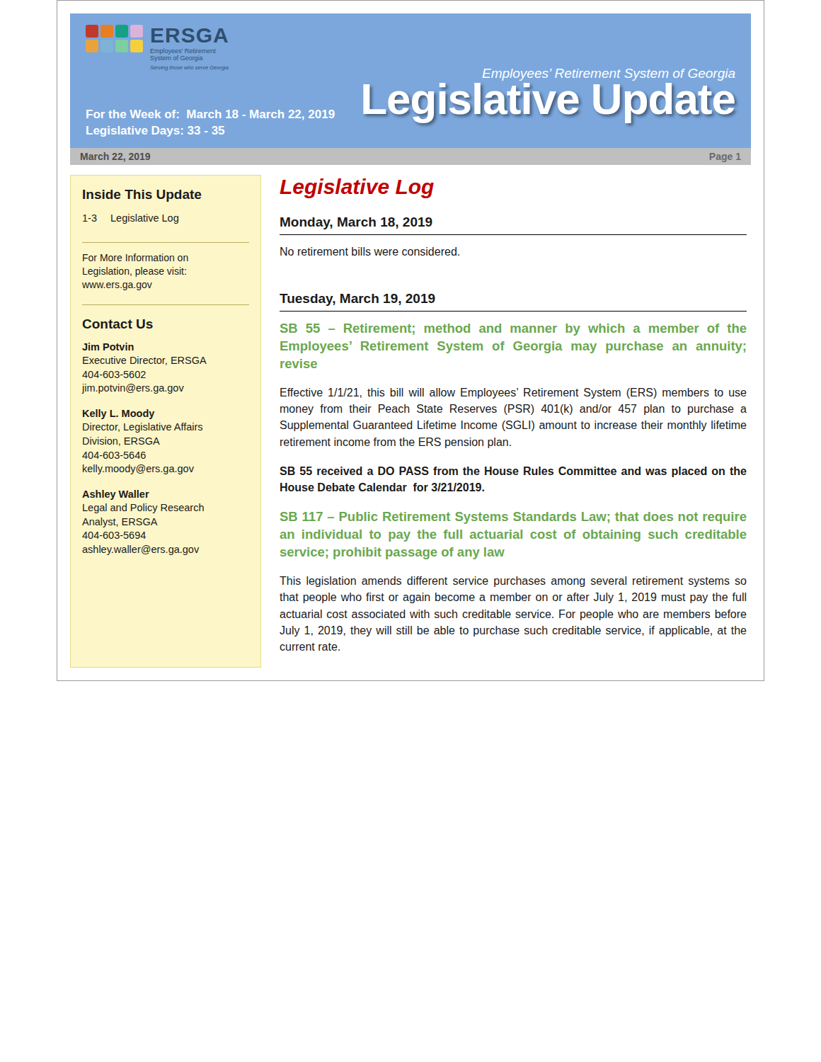ERSGA
Employees' Retirement
System of Georgia
Serving those who serve Georgia
Employees’ Retirement System of Georgia
Legislative Update
For the Week of: March 18 - March 22, 2019
Legislative Days: 33 - 35
March 22, 2019 Page 1
Inside This Update
1-3
Legislative Log
For More Information on
Legislation, please visit:
www.ers.ga.gov
Contact Us
Jim Potvin
Executive Director, ERSGA
404-603-5602
jim.potvin@ers.ga.gov
Kelly L. Moody
Director, Legislative Affairs
Division, ERSGA
404-603-5646
kelly.moody@ers.ga.gov
Ashley Waller
Legal and Policy Research
Analyst, ERSGA
404-603-5694
ashley.waller@ers.ga.gov
Legislative Log
Monday, March 18, 2019
No retirement bills were considered.
Tuesday, March 19, 2019
SB 55 – Retirement; method and manner by which a member of the Employees’ Retirement System of Georgia may purchase an annuity; revise
Effective 1/1/21, this bill will allow Employees’ Retirement System (ERS) members to use money from their Peach State Reserves (PSR) 401(k) and/or 457 plan to purchase a Supplemental Guaranteed Lifetime Income (SGLI) amount to increase their monthly lifetime retirement income from the ERS pension plan.
SB 55 received a DO PASS from the House Rules Committee and was placed on the House Debate Calendar for 3/21/2019.
SB 117 – Public Retirement Systems Standards Law; that does not require an individual to pay the full actuarial cost of obtaining such creditable service; prohibit passage of any law
This legislation amends different service purchases among several retirement systems so that people who first or again become a member on or after July 1, 2019 must pay the full actuarial cost associated with such creditable service. For people who are members before July 1, 2019, they will still be able to purchase such creditable service, if applicable, at the current rate.